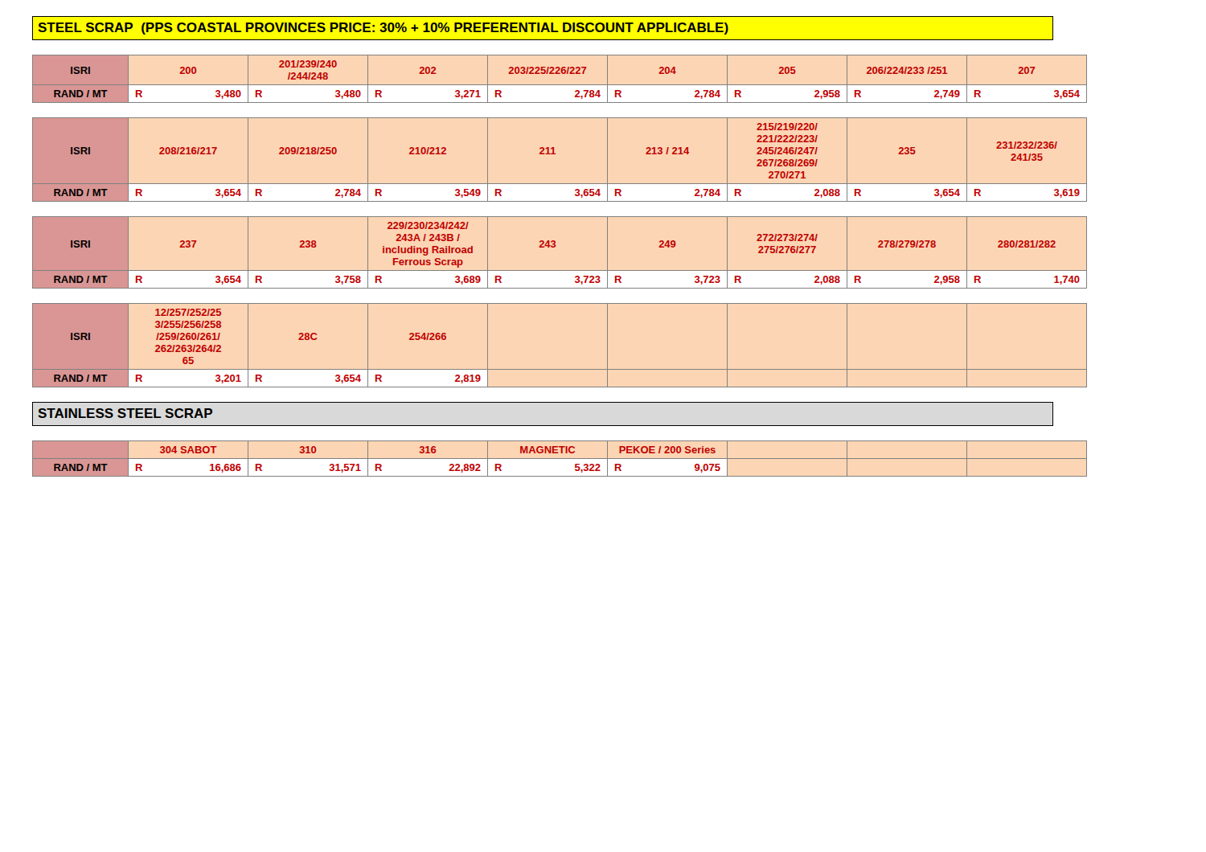| STEEL SCRAP (PPS COASTAL PROVINCES PRICE: 30% + 10% PREFERENTIAL DISCOUNT APPLICABLE) |
| ISRI | 200 | 201/239/240 /244/248 | 202 | 203/225/226/227 | 204 | 205 | 206/224/233 /251 | 207 |
| RAND / MT | R 3,480 | R 3,480 | R 3,271 | R 2,784 | R 2,784 | R 2,958 | R 2,749 | R 3,654 |
| ISRI | 208/216/217 | 209/218/250 | 210/212 | 211 | 213 / 214 | 215/219/220/ 221/222/223/ 245/246/247/ 267/268/269/ 270/271 | 235 | 231/232/236/ 241/35 |
| RAND / MT | R 3,654 | R 2,784 | R 3,549 | R 3,654 | R 2,784 | R 2,088 | R 3,654 | R 3,619 |
| ISRI | 237 | 238 | 229/230/234/242/ 243A / 243B / including Railroad Ferrous Scrap | 243 | 249 | 272/273/274/ 275/276/277 | 278/279/278 | 280/281/282 |
| RAND / MT | R 3,654 | R 3,758 | R 3,689 | R 3,723 | R 3,723 | R 2,088 | R 2,958 | R 1,740 |
| ISRI | 12/257/252/25 3/255/256/258 /259/260/261/ 262/263/264/2 65 | 28C | 254/266 | | | | | |
| RAND / MT | R 3,201 | R 3,654 | R 2,819 | | | | | |
| STAINLESS STEEL SCRAP |
| | 304 SABOT | 310 | 316 | MAGNETIC | PEKOE / 200 Series | | | |
| RAND / MT | R 16,686 | R 31,571 | R 22,892 | R 5,322 | R 9,075 | | | |